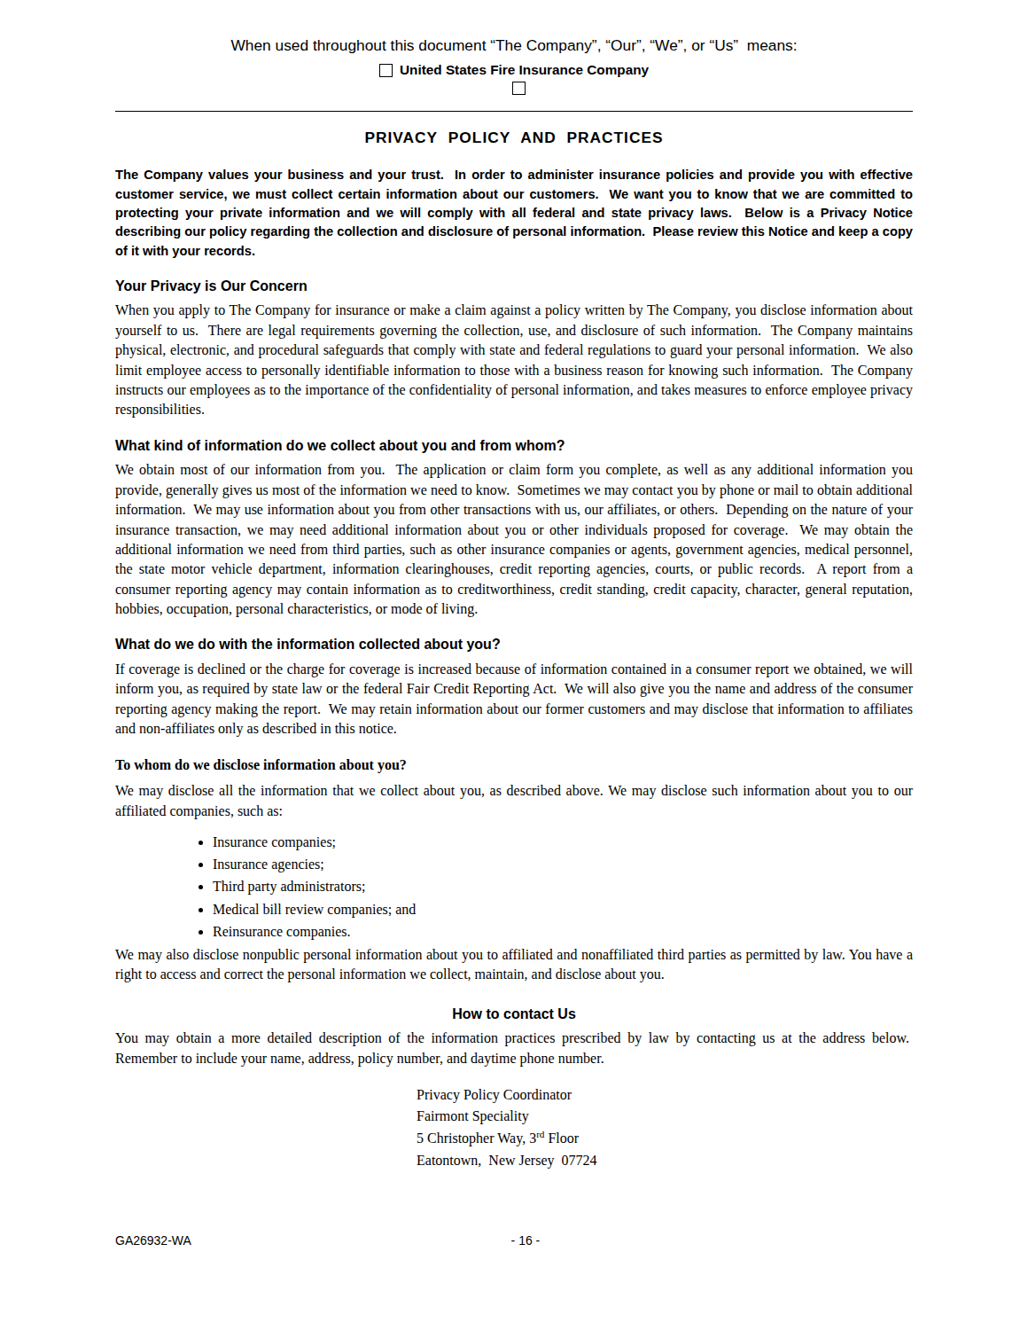When used throughout this document “The Company”, “Our”, “We”, or “Us” means:
United States Fire Insurance Company
PRIVACY POLICY AND PRACTICES
The Company values your business and your trust. In order to administer insurance policies and provide you with effective customer service, we must collect certain information about our customers. We want you to know that we are committed to protecting your private information and we will comply with all federal and state privacy laws. Below is a Privacy Notice describing our policy regarding the collection and disclosure of personal information. Please review this Notice and keep a copy of it with your records.
Your Privacy is Our Concern
When you apply to The Company for insurance or make a claim against a policy written by The Company, you disclose information about yourself to us. There are legal requirements governing the collection, use, and disclosure of such information. The Company maintains physical, electronic, and procedural safeguards that comply with state and federal regulations to guard your personal information. We also limit employee access to personally identifiable information to those with a business reason for knowing such information. The Company instructs our employees as to the importance of the confidentiality of personal information, and takes measures to enforce employee privacy responsibilities.
What kind of information do we collect about you and from whom?
We obtain most of our information from you. The application or claim form you complete, as well as any additional information you provide, generally gives us most of the information we need to know. Sometimes we may contact you by phone or mail to obtain additional information. We may use information about you from other transactions with us, our affiliates, or others. Depending on the nature of your insurance transaction, we may need additional information about you or other individuals proposed for coverage. We may obtain the additional information we need from third parties, such as other insurance companies or agents, government agencies, medical personnel, the state motor vehicle department, information clearinghouses, credit reporting agencies, courts, or public records. A report from a consumer reporting agency may contain information as to creditworthiness, credit standing, credit capacity, character, general reputation, hobbies, occupation, personal characteristics, or mode of living.
What do we do with the information collected about you?
If coverage is declined or the charge for coverage is increased because of information contained in a consumer report we obtained, we will inform you, as required by state law or the federal Fair Credit Reporting Act. We will also give you the name and address of the consumer reporting agency making the report. We may retain information about our former customers and may disclose that information to affiliates and non-affiliates only as described in this notice.
To whom do we disclose information about you?
We may disclose all the information that we collect about you, as described above. We may disclose such information about you to our affiliated companies, such as:
Insurance companies;
Insurance agencies;
Third party administrators;
Medical bill review companies; and
Reinsurance companies.
We may also disclose nonpublic personal information about you to affiliated and nonaffiliated third parties as permitted by law. You have a right to access and correct the personal information we collect, maintain, and disclose about you.
How to contact Us
You may obtain a more detailed description of the information practices prescribed by law by contacting us at the address below. Remember to include your name, address, policy number, and daytime phone number.
Privacy Policy Coordinator
Fairmont Speciality
5 Christopher Way, 3rd Floor
Eatontown, New Jersey 07724
GA26932-WA
- 16 -